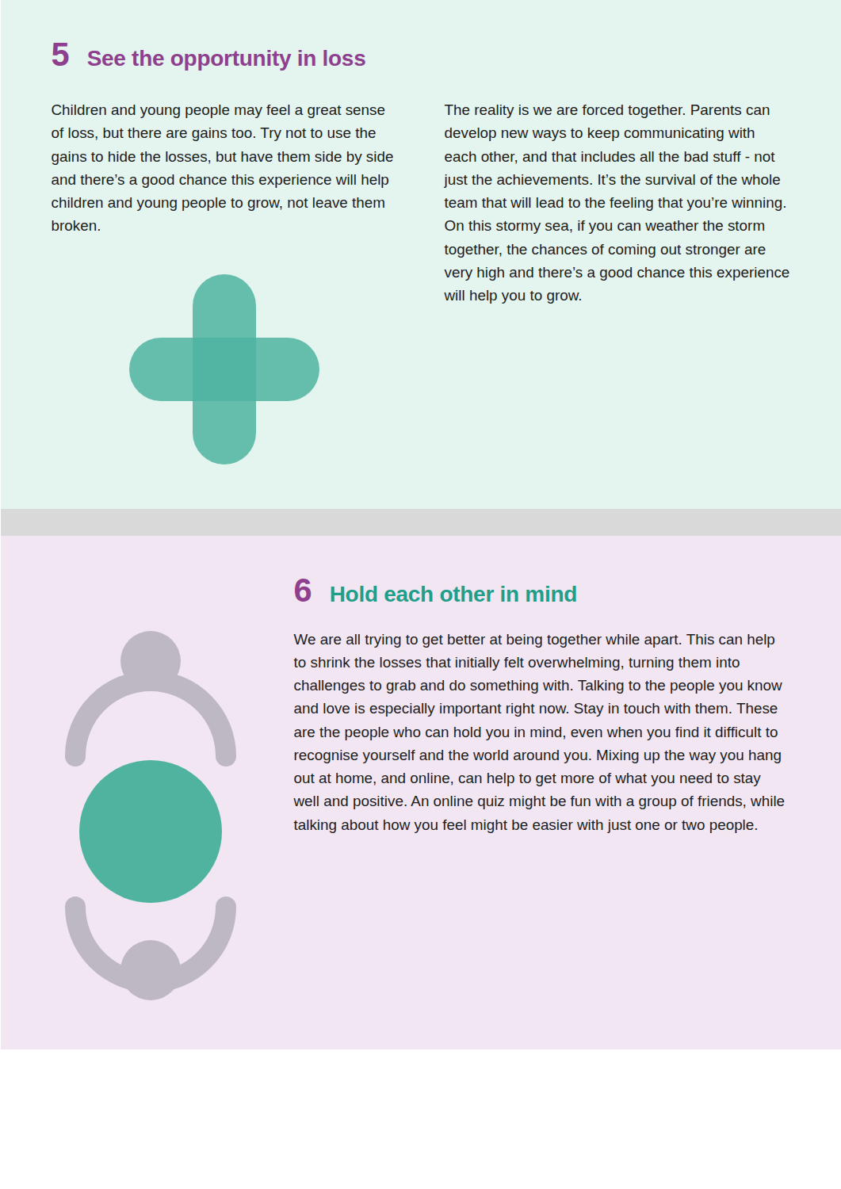5
See the opportunity in loss
Children and young people may feel a great sense of loss, but there are gains too. Try not to use the gains to hide the losses, but have them side by side and there’s a good chance this experience will help children and young people to grow, not leave them broken.
The reality is we are forced together. Parents can develop new ways to keep communicating with each other, and that includes all the bad stuff - not just the achievements. It’s the survival of the whole team that will lead to the feeling that you’re winning. On this stormy sea, if you can weather the storm together, the chances of coming out stronger are very high and there’s a good chance this experience will help you to grow.
6
Hold each other in mind
We are all trying to get better at being together while apart. This can help to shrink the losses that initially felt overwhelming, turning them into challenges to grab and do something with. Talking to the people you know and love is especially important right now. Stay in touch with them. These are the people who can hold you in mind, even when you find it difficult to recognise yourself and the world around you. Mixing up the way you hang out at home, and online, can help to get more of what you need to stay well and positive. An online quiz might be fun with a group of friends, while talking about how you feel might be easier with just one or two people.